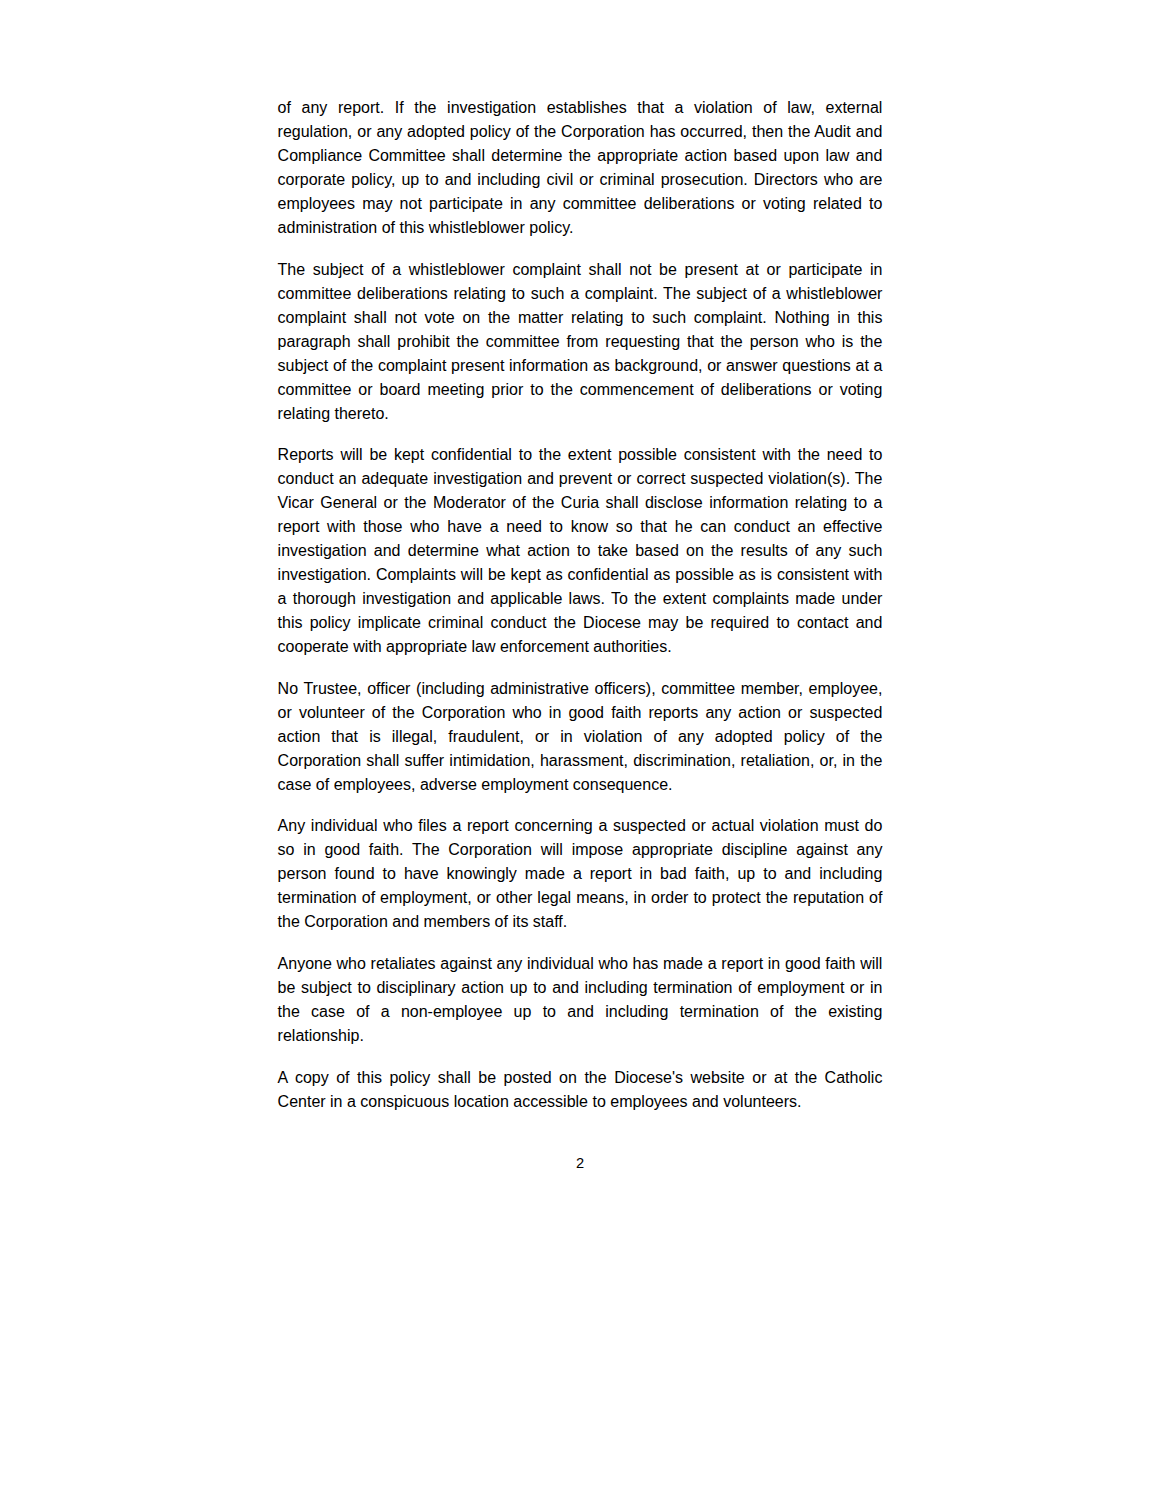of any report. If the investigation establishes that a violation of law, external regulation, or any adopted policy of the Corporation has occurred, then the Audit and Compliance Committee shall determine the appropriate action based upon law and corporate policy, up to and including civil or criminal prosecution. Directors who are employees may not participate in any committee deliberations or voting related to administration of this whistleblower policy.
The subject of a whistleblower complaint shall not be present at or participate in committee deliberations relating to such a complaint. The subject of a whistleblower complaint shall not vote on the matter relating to such complaint. Nothing in this paragraph shall prohibit the committee from requesting that the person who is the subject of the complaint present information as background, or answer questions at a committee or board meeting prior to the commencement of deliberations or voting relating thereto.
Reports will be kept confidential to the extent possible consistent with the need to conduct an adequate investigation and prevent or correct suspected violation(s). The Vicar General or the Moderator of the Curia shall disclose information relating to a report with those who have a need to know so that he can conduct an effective investigation and determine what action to take based on the results of any such investigation. Complaints will be kept as confidential as possible as is consistent with a thorough investigation and applicable laws. To the extent complaints made under this policy implicate criminal conduct the Diocese may be required to contact and cooperate with appropriate law enforcement authorities.
No Trustee, officer (including administrative officers), committee member, employee, or volunteer of the Corporation who in good faith reports any action or suspected action that is illegal, fraudulent, or in violation of any adopted policy of the Corporation shall suffer intimidation, harassment, discrimination, retaliation, or, in the case of employees, adverse employment consequence.
Any individual who files a report concerning a suspected or actual violation must do so in good faith. The Corporation will impose appropriate discipline against any person found to have knowingly made a report in bad faith, up to and including termination of employment, or other legal means, in order to protect the reputation of the Corporation and members of its staff.
Anyone who retaliates against any individual who has made a report in good faith will be subject to disciplinary action up to and including termination of employment or in the case of a non-employee up to and including termination of the existing relationship.
A copy of this policy shall be posted on the Diocese's website or at the Catholic Center in a conspicuous location accessible to employees and volunteers.
2